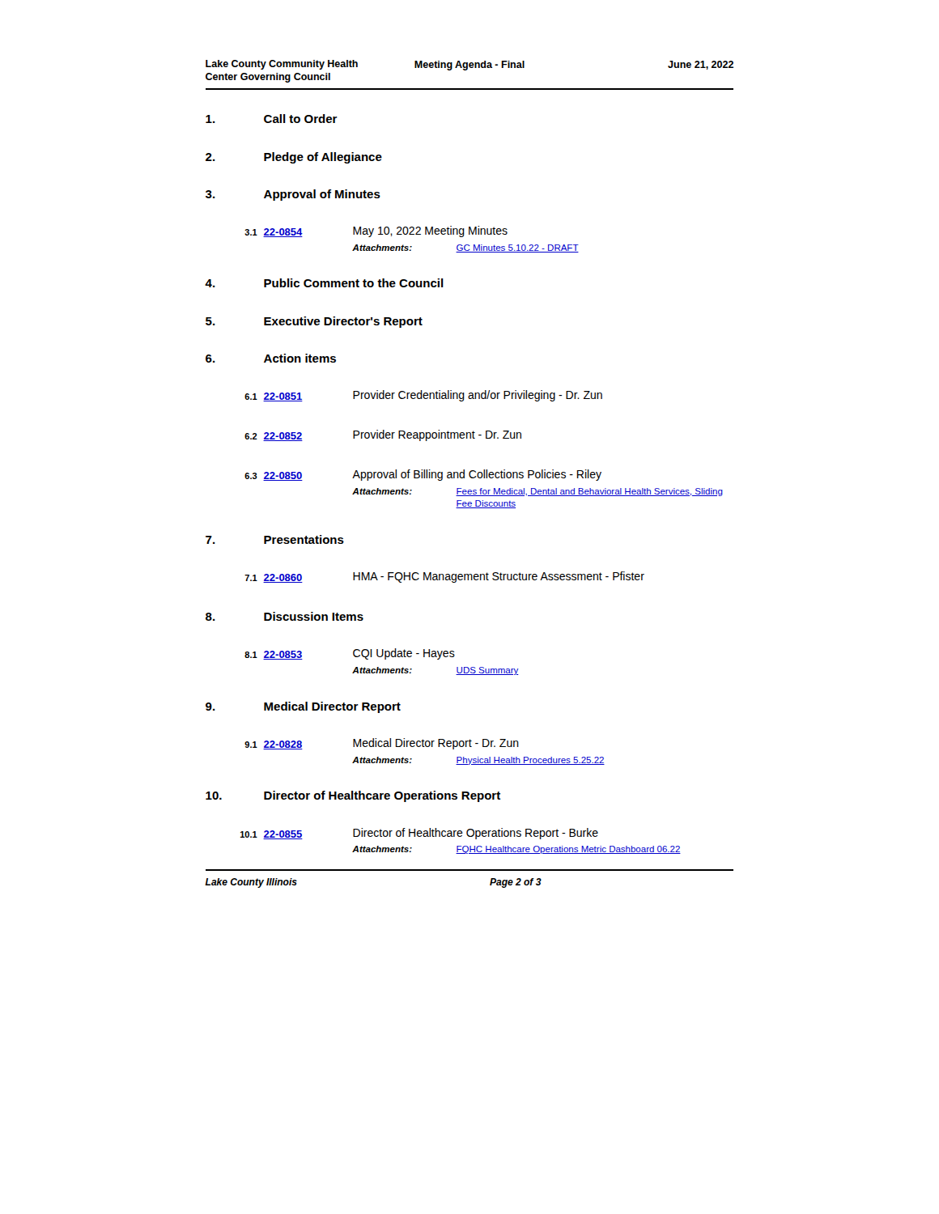Lake County Community Health
Center Governing Council
Meeting Agenda - Final
June 21, 2022
1.
Call to Order
2.
Pledge of Allegiance
3.
Approval of Minutes
3.1
22-0854
May 10, 2022 Meeting Minutes
Attachments:
GC Minutes 5.10.22 - DRAFT
4.
Public Comment to the Council
5.
Executive Director's Report
6.
Action items
6.1
22-0851
Provider Credentialing and/or Privileging - Dr. Zun
6.2
22-0852
Provider Reappointment - Dr. Zun
6.3
22-0850
Approval of Billing and Collections Policies - Riley
Attachments:
Fees for Medical, Dental and Behavioral Health Services, Sliding Fee Discounts
7.
Presentations
7.1
22-0860
HMA - FQHC Management Structure Assessment - Pfister
8.
Discussion Items
8.1
22-0853
CQI Update - Hayes
Attachments:
UDS Summary
9.
Medical Director Report
9.1
22-0828
Medical Director Report - Dr. Zun
Attachments:
Physical Health Procedures 5.25.22
10.
Director of Healthcare Operations Report
10.1
22-0855
Director of Healthcare Operations Report - Burke
Attachments:
FQHC Healthcare Operations Metric Dashboard 06.22
Lake County Illinois
Page 2 of 3